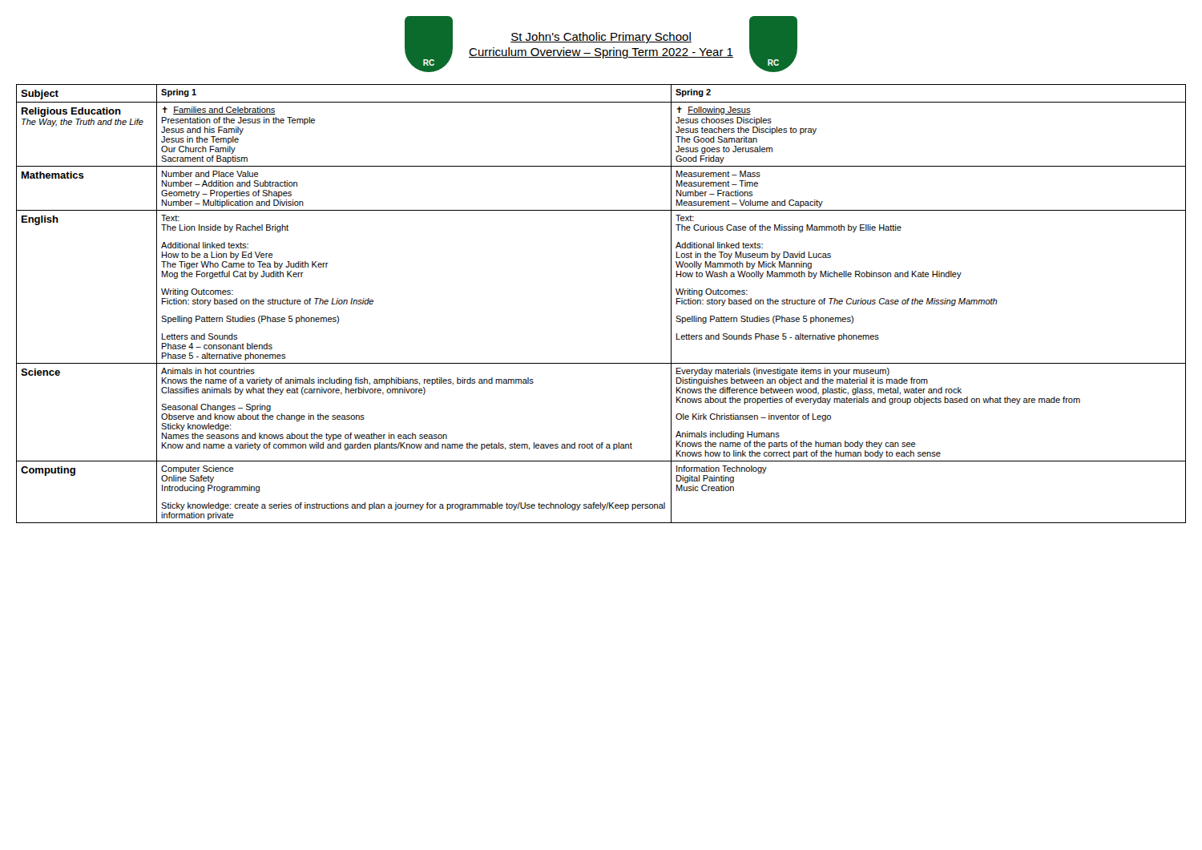RC
St John's Catholic Primary School
Curriculum Overview – Spring Term 2022 - Year 1
RC
| Subject | Spring 1 | Spring 2 |
| --- | --- | --- |
| Religious Education The Way, the Truth and the Life | ✝ Families and Celebrations Presentation of the Jesus in the Temple Jesus and his Family Jesus in the Temple Our Church Family Sacrament of Baptism | ✝ Following Jesus Jesus chooses Disciples Jesus teachers the Disciples to pray The Good Samaritan Jesus goes to Jerusalem Good Friday |
| Mathematics | Number and Place Value Number – Addition and Subtraction Geometry – Properties of Shapes Number – Multiplication and Division | Measurement – Mass Measurement – Time Number – Fractions Measurement – Volume and Capacity |
| English | Text: The Lion Inside by Rachel Bright Additional linked texts: How to be a Lion by Ed Vere The Tiger Who Came to Tea by Judith Kerr Mog the Forgetful Cat by Judith Kerr Writing Outcomes: Fiction: story based on the structure of The Lion Inside Spelling Pattern Studies (Phase 5 phonemes) Letters and Sounds Phase 4 – consonant blends Phase 5 - alternative phonemes | Text: The Curious Case of the Missing Mammoth by Ellie Hattie Additional linked texts: Lost in the Toy Museum by David Lucas Woolly Mammoth by Mick Manning How to Wash a Woolly Mammoth by Michelle Robinson and Kate Hindley Writing Outcomes: Fiction: story based on the structure of The Curious Case of the Missing Mammoth Spelling Pattern Studies (Phase 5 phonemes) Letters and Sounds Phase 5 - alternative phonemes |
| Science | Animals in hot countries Knows the name of a variety of animals including fish, amphibians, reptiles, birds and mammals Classifies animals by what they eat (carnivore, herbivore, omnivore) Seasonal Changes – Spring Observe and know about the change in the seasons Sticky knowledge: Names the seasons and knows about the type of weather in each season Know and name a variety of common wild and garden plants/Know and name the petals, stem, leaves and root of a plant | Everyday materials (investigate items in your museum) Distinguishes between an object and the material it is made from Knows the difference between wood, plastic, glass, metal, water and rock Knows about the properties of everyday materials and group objects based on what they are made from Ole Kirk Christiansen – inventor of Lego Animals including Humans Knows the name of the parts of the human body they can see Knows how to link the correct part of the human body to each sense |
| Computing | Computer Science Online Safety Introducing Programming Sticky knowledge: create a series of instructions and plan a journey for a programmable toy/Use technology safely/Keep personal information private | Information Technology Digital Painting Music Creation |